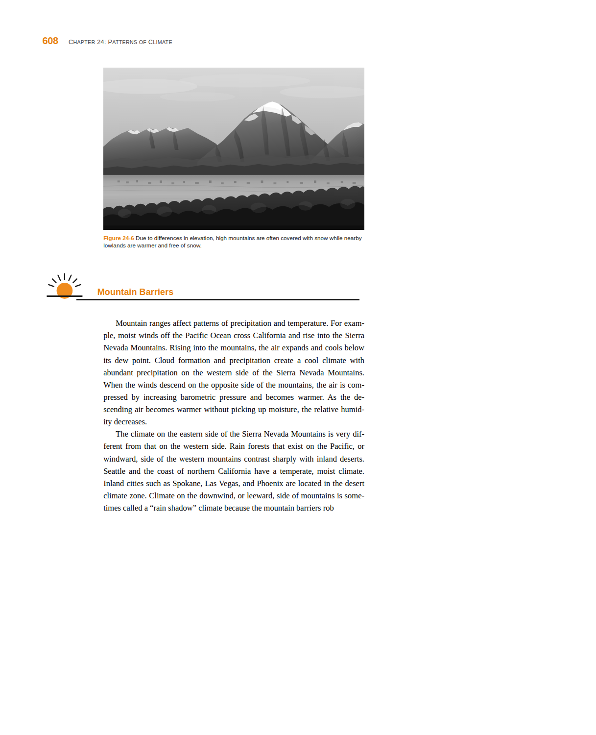608 CHAPTER 24: PATTERNS OF CLIMATE
Figure 24-6 Due to differences in elevation, high mountains are often covered with snow while nearby lowlands are warmer and free of snow.
Mountain Barriers
Mountain ranges affect patterns of precipitation and temperature. For example, moist winds off the Pacific Ocean cross California and rise into the Sierra Nevada Mountains. Rising into the mountains, the air expands and cools below its dew point. Cloud formation and precipitation create a cool climate with abundant precipitation on the western side of the Sierra Nevada Mountains. When the winds descend on the opposite side of the mountains, the air is compressed by increasing barometric pressure and becomes warmer. As the descending air becomes warmer without picking up moisture, the relative humidity decreases.
The climate on the eastern side of the Sierra Nevada Mountains is very different from that on the western side. Rain forests that exist on the Pacific, or windward, side of the western mountains contrast sharply with inland deserts. Seattle and the coast of northern California have a temperate, moist climate. Inland cities such as Spokane, Las Vegas, and Phoenix are located in the desert climate zone. Climate on the downwind, or leeward, side of mountains is sometimes called a “rain shadow” climate because the mountain barriers rob